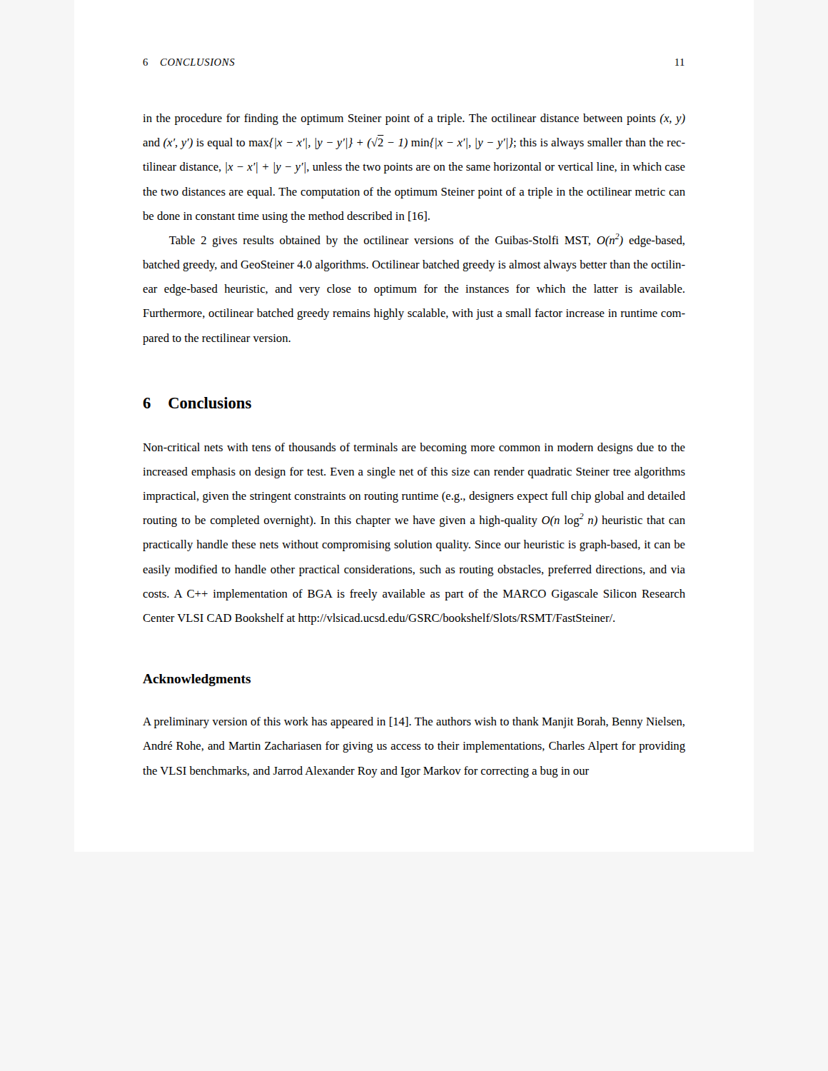6 CONCLUSIONS 11
in the procedure for finding the optimum Steiner point of a triple. The octilinear distance between points (x, y) and (x′, y′) is equal to max{|x − x′|, |y − y′|} + (√2 − 1) min{|x − x′|, |y − y′|}; this is always smaller than the rectilinear distance, |x − x′| + |y − y′|, unless the two points are on the same horizontal or vertical line, in which case the two distances are equal. The computation of the optimum Steiner point of a triple in the octilinear metric can be done in constant time using the method described in [16].
Table 2 gives results obtained by the octilinear versions of the Guibas-Stolfi MST, O(n2) edge-based, batched greedy, and GeoSteiner 4.0 algorithms. Octilinear batched greedy is almost always better than the octilinear edge-based heuristic, and very close to optimum for the instances for which the latter is available. Furthermore, octilinear batched greedy remains highly scalable, with just a small factor increase in runtime compared to the rectilinear version.
6 Conclusions
Non-critical nets with tens of thousands of terminals are becoming more common in modern designs due to the increased emphasis on design for test. Even a single net of this size can render quadratic Steiner tree algorithms impractical, given the stringent constraints on routing runtime (e.g., designers expect full chip global and detailed routing to be completed overnight). In this chapter we have given a high-quality O(n log2 n) heuristic that can practically handle these nets without compromising solution quality. Since our heuristic is graph-based, it can be easily modified to handle other practical considerations, such as routing obstacles, preferred directions, and via costs. A C++ implementation of BGA is freely available as part of the MARCO Gigascale Silicon Research Center VLSI CAD Bookshelf at http://vlsicad.ucsd.edu/GSRC/bookshelf/Slots/RSMT/FastSteiner/.
Acknowledgments
A preliminary version of this work has appeared in [14]. The authors wish to thank Manjit Borah, Benny Nielsen, André Rohe, and Martin Zachariasen for giving us access to their implementations, Charles Alpert for providing the VLSI benchmarks, and Jarrod Alexander Roy and Igor Markov for correcting a bug in our